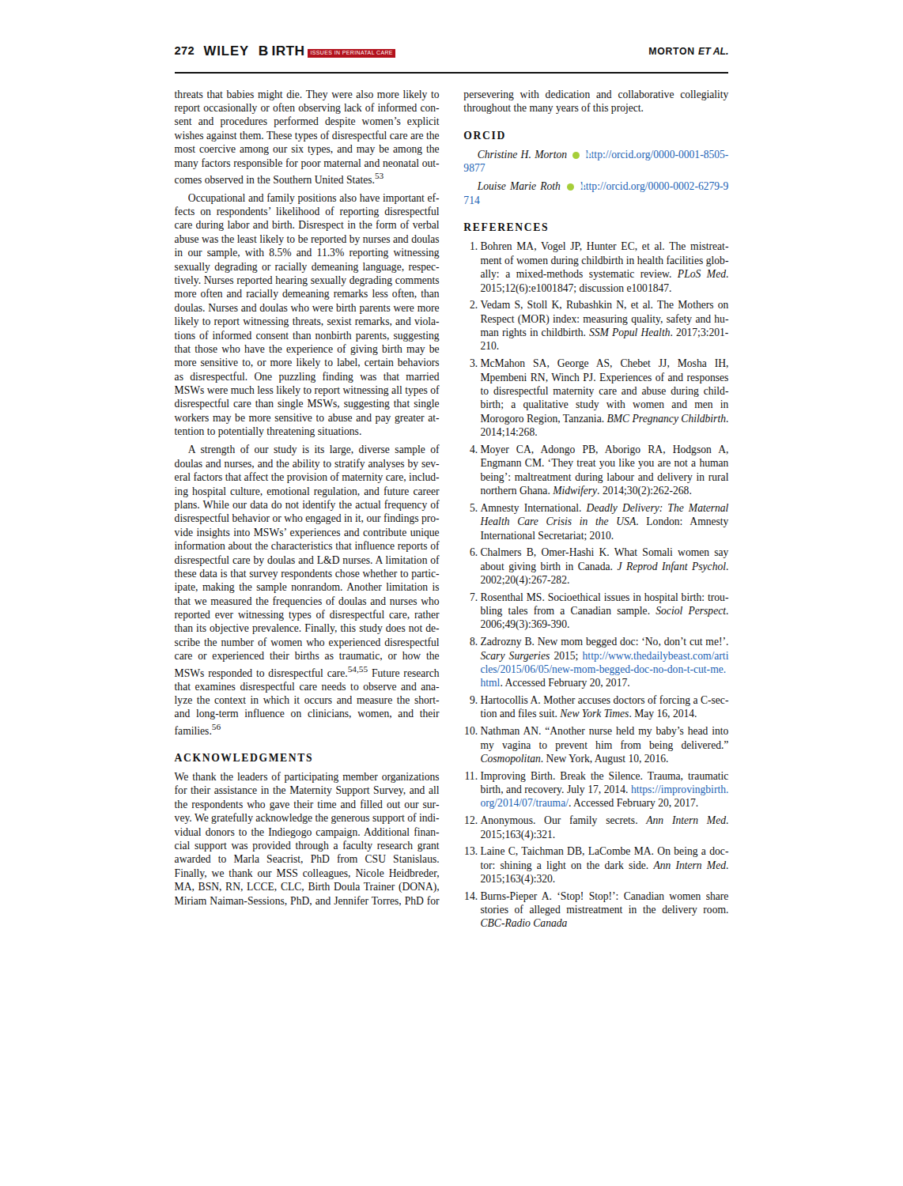272
WILEY
BIRTH ISSUES IN PERINATAL CARE
MORTON ET AL.
threats that babies might die. They were also more likely to report occasionally or often observing lack of informed consent and procedures performed despite women’s explicit wishes against them. These types of disrespectful care are the most coercive among our six types, and may be among the many factors responsible for poor maternal and neonatal outcomes observed in the Southern United States.53
Occupational and family positions also have important effects on respondents’ likelihood of reporting disrespectful care during labor and birth. Disrespect in the form of verbal abuse was the least likely to be reported by nurses and doulas in our sample, with 8.5% and 11.3% reporting witnessing sexually degrading or racially demeaning language, respectively. Nurses reported hearing sexually degrading comments more often and racially demeaning remarks less often, than doulas. Nurses and doulas who were birth parents were more likely to report witnessing threats, sexist remarks, and violations of informed consent than nonbirth parents, suggesting that those who have the experience of giving birth may be more sensitive to, or more likely to label, certain behaviors as disrespectful. One puzzling finding was that married MSWs were much less likely to report witnessing all types of disrespectful care than single MSWs, suggesting that single workers may be more sensitive to abuse and pay greater attention to potentially threatening situations.
A strength of our study is its large, diverse sample of doulas and nurses, and the ability to stratify analyses by several factors that affect the provision of maternity care, including hospital culture, emotional regulation, and future career plans. While our data do not identify the actual frequency of disrespectful behavior or who engaged in it, our findings provide insights into MSWs’ experiences and contribute unique information about the characteristics that influence reports of disrespectful care by doulas and L&D nurses. A limitation of these data is that survey respondents chose whether to participate, making the sample nonrandom. Another limitation is that we measured the frequencies of doulas and nurses who reported ever witnessing types of disrespectful care, rather than its objective prevalence. Finally, this study does not describe the number of women who experienced disrespectful care or experienced their births as traumatic, or how the MSWs responded to disrespectful care.54,55 Future research that examines disrespectful care needs to observe and analyze the context in which it occurs and measure the short- and long-term influence on clinicians, women, and their families.56
ACKNOWLEDGMENTS
We thank the leaders of participating member organizations for their assistance in the Maternity Support Survey, and all the respondents who gave their time and filled out our survey. We gratefully acknowledge the generous support of individual donors to the Indiegogo campaign. Additional financial support was provided through a faculty research grant awarded to Marla Seacrist, PhD from CSU Stanislaus. Finally, we thank our MSS colleagues, Nicole Heidbreder, MA, BSN, RN, LCCE, CLC, Birth Doula Trainer (DONA), Miriam Naiman-Sessions, PhD, and Jennifer Torres, PhD for persevering with dedication and collaborative collegiality throughout the many years of this project.
ORCID
Christine H. Morton http://orcid.org/0000-0001-8505-9877
Louise Marie Roth http://orcid.org/0000-0002-6279-9714
REFERENCES
Bohren MA, Vogel JP, Hunter EC, et al. The mistreatment of women during childbirth in health facilities globally: a mixed-methods systematic review. PLoS Med. 2015;12(6):e1001847; discussion e1001847.
Vedam S, Stoll K, Rubashkin N, et al. The Mothers on Respect (MOR) index: measuring quality, safety and human rights in childbirth. SSM Popul Health. 2017;3:201-210.
McMahon SA, George AS, Chebet JJ, Mosha IH, Mpembeni RN, Winch PJ. Experiences of and responses to disrespectful maternity care and abuse during childbirth; a qualitative study with women and men in Morogoro Region, Tanzania. BMC Pregnancy Childbirth. 2014;14:268.
Moyer CA, Adongo PB, Aborigo RA, Hodgson A, Engmann CM. ‘They treat you like you are not a human being’: maltreatment during labour and delivery in rural northern Ghana. Midwifery. 2014;30(2):262-268.
Amnesty International. Deadly Delivery: The Maternal Health Care Crisis in the USA. London: Amnesty International Secretariat; 2010.
Chalmers B, Omer-Hashi K. What Somali women say about giving birth in Canada. J Reprod Infant Psychol. 2002;20(4):267-282.
Rosenthal MS. Socioethical issues in hospital birth: troubling tales from a Canadian sample. Sociol Perspect. 2006;49(3):369-390.
Zadrozny B. New mom begged doc: ‘No, don’t cut me!’. Scary Surgeries 2015; http://www.thedailybeast.com/articles/2015/06/05/new-mom-begged-doc-no-don-t-cut-me.html. Accessed February 20, 2017.
Hartocollis A. Mother accuses doctors of forcing a C-section and files suit. New York Times. May 16, 2014.
Nathman AN. “Another nurse held my baby’s head into my vagina to prevent him from being delivered.” Cosmopolitan. New York, August 10, 2016.
Improving Birth. Break the Silence. Trauma, traumatic birth, and recovery. July 17, 2014. https://improvingbirth.org/2014/07/trauma/. Accessed February 20, 2017.
Anonymous. Our family secrets. Ann Intern Med. 2015;163(4):321.
Laine C, Taichman DB, LaCombe MA. On being a doctor: shining a light on the dark side. Ann Intern Med. 2015;163(4):320.
Burns-Pieper A. ‘Stop! Stop!’: Canadian women share stories of alleged mistreatment in the delivery room. CBC-Radio Canada